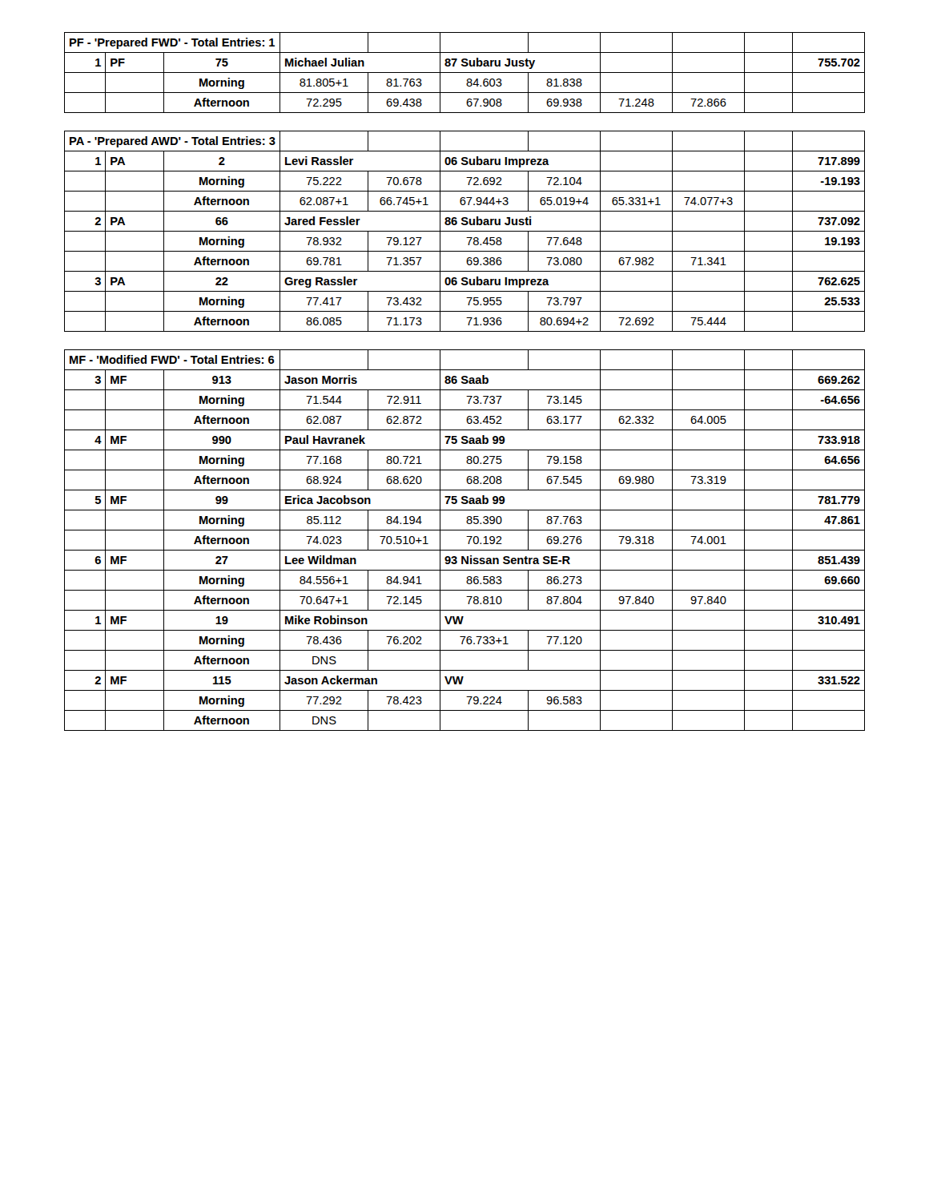| PF - 'Prepared FWD' - Total Entries: 1 | | | | | | | | |
| 1 | PF | 75 | Michael Julian | 87 Subaru Justy | | | | 755.702 |
| | | Morning | 81.805+1 | 81.763 | 84.603 | 81.838 | | | | |
| | | Afternoon | 72.295 | 69.438 | 67.908 | 69.938 | 71.248 | 72.866 | | |
| PA - 'Prepared AWD' - Total Entries: 3 | | | | | | | | |
| 1 | PA | 2 | Levi Rassler | 06 Subaru Impreza | | | | 717.899 |
| | | Morning | 75.222 | 70.678 | 72.692 | 72.104 | | | | -19.193 |
| | | Afternoon | 62.087+1 | 66.745+1 | 67.944+3 | 65.019+4 | 65.331+1 | 74.077+3 | | |
| 2 | PA | 66 | Jared Fessler | 86 Subaru Justi | | | | 737.092 |
| | | Morning | 78.932 | 79.127 | 78.458 | 77.648 | | | | 19.193 |
| | | Afternoon | 69.781 | 71.357 | 69.386 | 73.080 | 67.982 | 71.341 | | |
| 3 | PA | 22 | Greg Rassler | 06 Subaru Impreza | | | | 762.625 |
| | | Morning | 77.417 | 73.432 | 75.955 | 73.797 | | | | 25.533 |
| | | Afternoon | 86.085 | 71.173 | 71.936 | 80.694+2 | 72.692 | 75.444 | | |
| MF - 'Modified FWD' - Total Entries: 6 | | | | | | | | |
| 3 | MF | 913 | Jason Morris | 86 Saab | | | | 669.262 |
| | | Morning | 71.544 | 72.911 | 73.737 | 73.145 | | | | -64.656 |
| | | Afternoon | 62.087 | 62.872 | 63.452 | 63.177 | 62.332 | 64.005 | | |
| 4 | MF | 990 | Paul Havranek | 75 Saab 99 | | | | 733.918 |
| | | Morning | 77.168 | 80.721 | 80.275 | 79.158 | | | | 64.656 |
| | | Afternoon | 68.924 | 68.620 | 68.208 | 67.545 | 69.980 | 73.319 | | |
| 5 | MF | 99 | Erica Jacobson | 75 Saab 99 | | | | 781.779 |
| | | Morning | 85.112 | 84.194 | 85.390 | 87.763 | | | | 47.861 |
| | | Afternoon | 74.023 | 70.510+1 | 70.192 | 69.276 | 79.318 | 74.001 | | |
| 6 | MF | 27 | Lee Wildman | 93 Nissan Sentra SE-R | | | | 851.439 |
| | | Morning | 84.556+1 | 84.941 | 86.583 | 86.273 | | | | 69.660 |
| | | Afternoon | 70.647+1 | 72.145 | 78.810 | 87.804 | 97.840 | 97.840 | | |
| 1 | MF | 19 | Mike Robinson | VW | | | | 310.491 |
| | | Morning | 78.436 | 76.202 | 76.733+1 | 77.120 | | | | |
| | | Afternoon | DNS | | | | | | | |
| 2 | MF | 115 | Jason Ackerman | VW | | | | 331.522 |
| | | Morning | 77.292 | 78.423 | 79.224 | 96.583 | | | | |
| | | Afternoon | DNS | | | | | | | |